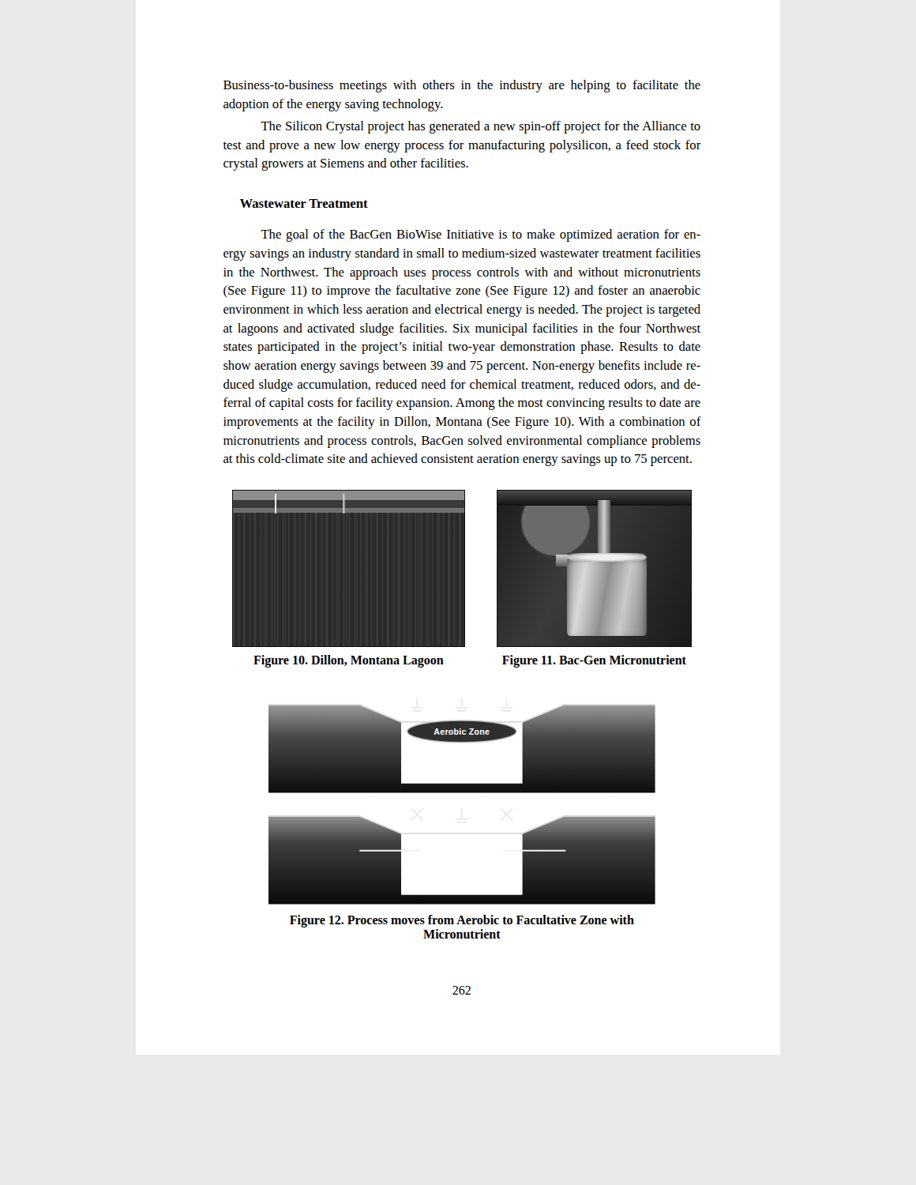Business-to-business meetings with others in the industry are helping to facilitate the adoption of the energy saving technology.
The Silicon Crystal project has generated a new spin-off project for the Alliance to test and prove a new low energy process for manufacturing polysilicon, a feed stock for crystal growers at Siemens and other facilities.
Wastewater Treatment
The goal of the BacGen BioWise Initiative is to make optimized aeration for energy savings an industry standard in small to medium-sized wastewater treatment facilities in the Northwest. The approach uses process controls with and without micronutrients (See Figure 11) to improve the facultative zone (See Figure 12) and foster an anaerobic environment in which less aeration and electrical energy is needed. The project is targeted at lagoons and activated sludge facilities. Six municipal facilities in the four Northwest states participated in the project’s initial two-year demonstration phase. Results to date show aeration energy savings between 39 and 75 percent. Non-energy benefits include reduced sludge accumulation, reduced need for chemical treatment, reduced odors, and deferral of capital costs for facility expansion. Among the most convincing results to date are improvements at the facility in Dillon, Montana (See Figure 10). With a combination of micronutrients and process controls, BacGen solved environmental compliance problems at this cold-climate site and achieved consistent aeration energy savings up to 75 percent.
Figure 10. Dillon, Montana Lagoon
Figure 11. Bac-Gen Micronutrient
Aerobic Zone Facultative Zone Anaerobic Zone
Aerobic Zone Facultative Zone Anaerobic Zone
Figure 12. Process moves from Aerobic to Facultative Zone with Micronutrient
262